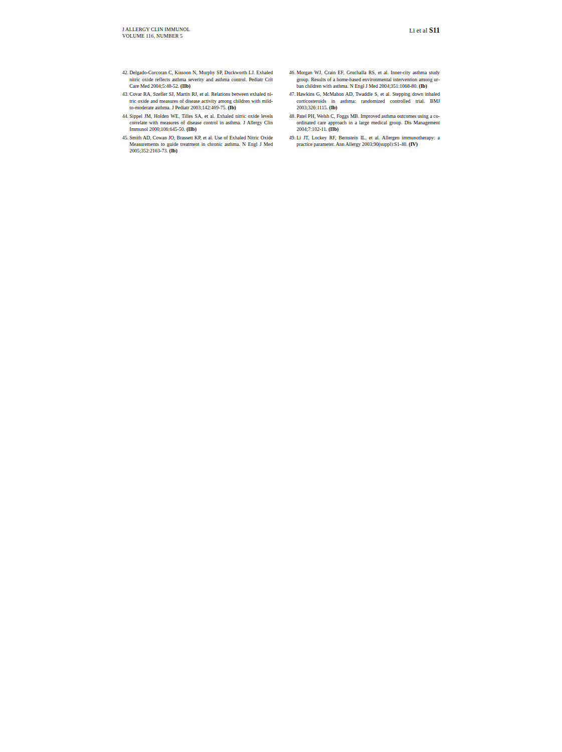J Allergy Clin Immunol
Volume 116, Number 5
Li et al S11
Delgado-Corcoran C, Kissoon N, Murphy SP, Duckworth LJ. Exhaled nitric oxide reflects asthma severity and asthma control. Pediatr Crit Care Med 2004;5:48-52. (IIb)
Covar RA, Szefler SJ, Martin RJ, et al. Relations between exhaled nitric oxide and measures of disease activity among children with mild-to-moderate asthma. J Pediatr 2003;142:469-75. (Ib)
Sippel JM, Holden WE, Tilles SA, et al. Exhaled nitric oxide levels correlate with measures of disease control in asthma. J Allergy Clin Immunol 2000;106:645-50. (IIb)
Smith AD, Cowan JO, Brassett KP, et al. Use of Exhaled Nitric Oxide Measurements to guide treatment in chronic asthma. N Engl J Med 2005;352:2163-73. (Ib)
Morgan WJ, Crain EF, Gruchalla RS, et al. Inner-city asthma study group. Results of a home-based environmental intervention among urban children with asthma. N Engl J Med 2004;351:1068-80. (Ib)
Hawkins G, McMahon AD, Twaddle S, et al. Stepping down inhaled corticosteroids in asthma: randomized controlled trial. BMJ 2003;326:1115. (Ib)
Patel PH, Welsh C, Foggs MB. Improved asthma outcomes using a coordinated care approach in a large medical group. Dis Management 2004;7:102-11. (IIb)
Li JT, Lockey RF, Bernstein IL, et al. Allergen immunotherapy: a practice parameter. Ann Allergy 2003;90(suppl):S1-40. (IV)